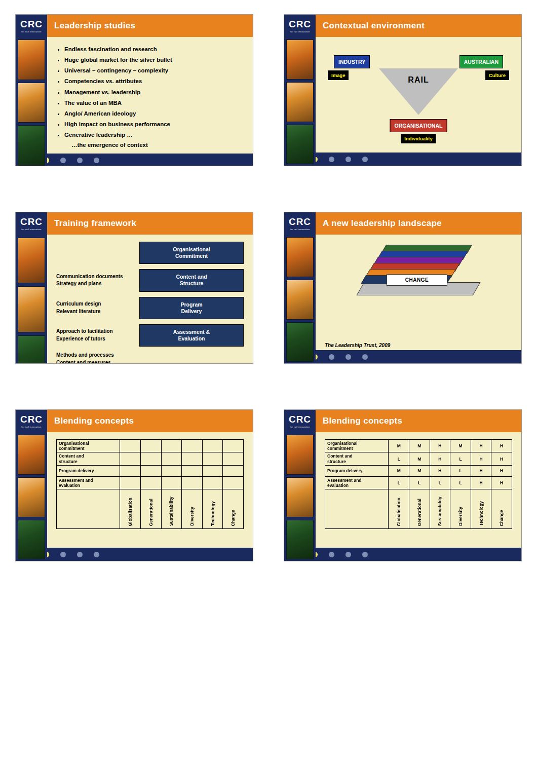CRC for rail innovation
Leadership studies
Endless fascination and research
Huge global market for the silver bullet
Universal – contingency – complexity
Competencies vs. attributes
Management vs. leadership
The value of an MBA
Anglo/ American ideology
High impact on business performance
Generative leadership … …the emergence of context
CRC for rail innovation
Contextual environment
RAIL
INDUSTRY
Image
AUSTRALIAN
Culture
ORGANISATIONAL
Individuality
CRC for rail innovation
Training framework
Organisational
Commitment
Communication documents
Strategy and plans
Content and
Structure
Curriculum design
Relevant literature
Program
Delivery
Approach to facilitation
Experience of tutors
Assessment &
Evaluation
Methods and processes
Content and measures
CRC for rail innovation
A new leadership landscape
CHANGE
The Leadership Trust, 2009
CRC for rail innovation
Blending concepts
| Organisational commitment | | | | | | |
| Content and structure | | | | | | |
| Program delivery | | | | | | |
| Assessment and evaluation | | | | | | |
| | Globalisation | Generational | Sustainability | Diversity | Technology | Change |
CRC for rail innovation
Blending concepts
| Organisational commitment | M | M | H | M | H | H |
| Content and structure | L | M | H | L | H | H |
| Program delivery | M | M | H | L | H | H |
| Assessment and evaluation | L | L | L | L | H | H |
| | Globalisation | Generational | Sustainability | Diversity | Technology | Change |